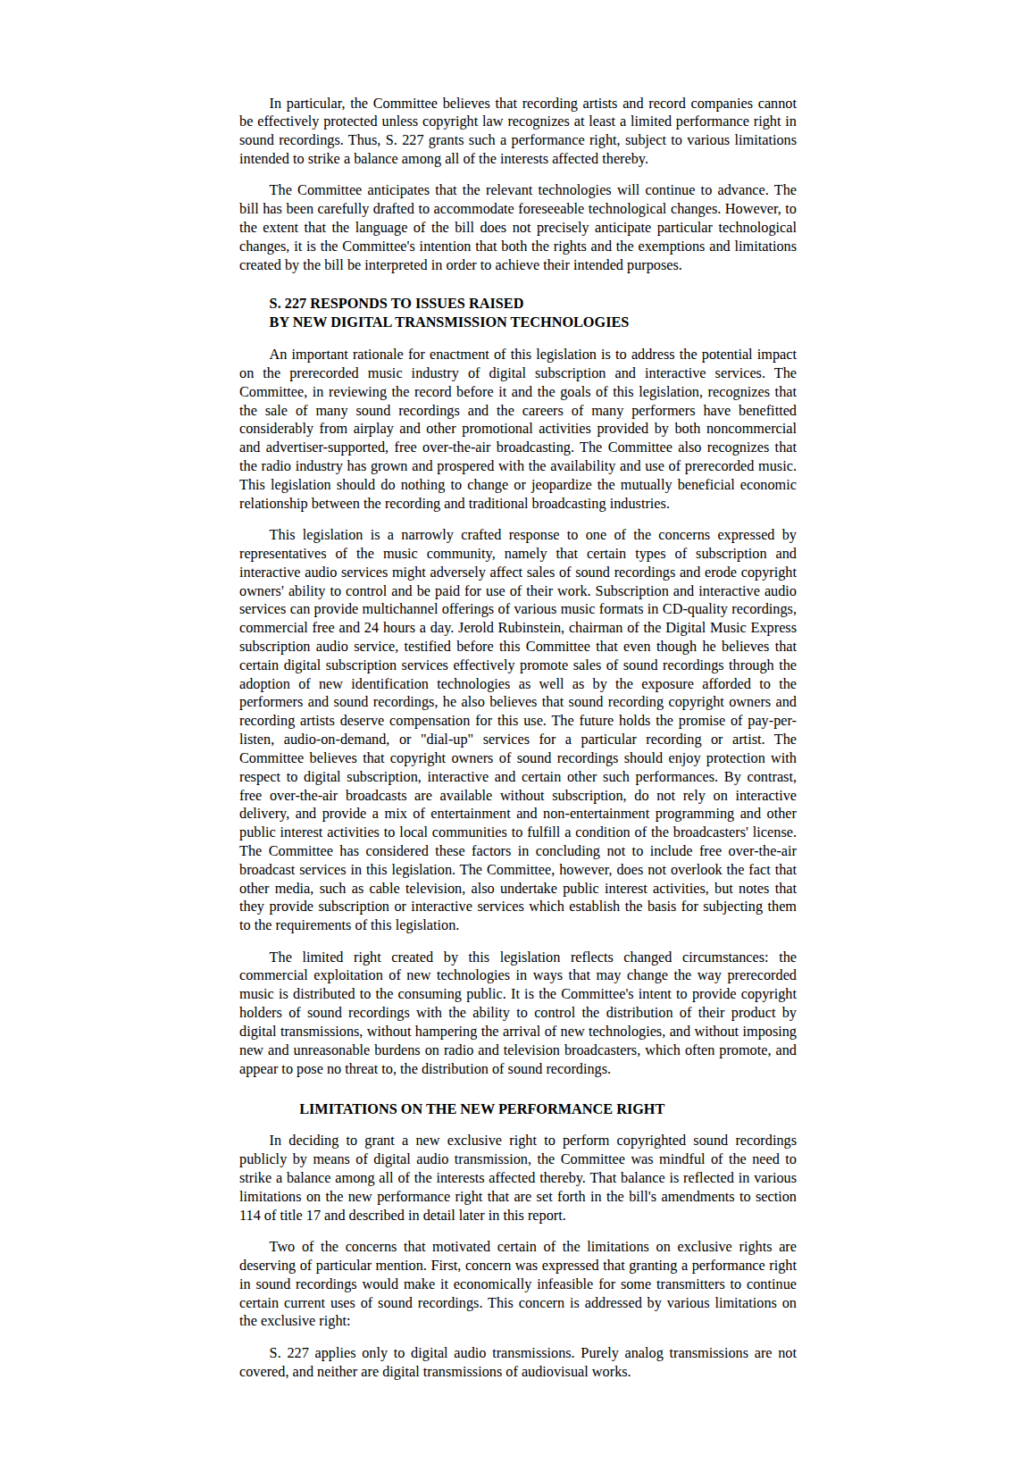In particular, the Committee believes that recording artists and record companies cannot be effectively protected unless copyright law recognizes at least a limited performance right in sound recordings. Thus, S. 227 grants such a performance right, subject to various limitations intended to strike a balance among all of the interests affected thereby.
The Committee anticipates that the relevant technologies will continue to advance. The bill has been carefully drafted to accommodate foreseeable technological changes. However, to the extent that the language of the bill does not precisely anticipate particular technological changes, it is the Committee's intention that both the rights and the exemptions and limitations created by the bill be interpreted in order to achieve their intended purposes.
S. 227 RESPONDS TO ISSUES RAISED
BY NEW DIGITAL TRANSMISSION TECHNOLOGIES
An important rationale for enactment of this legislation is to address the potential impact on the prerecorded music industry of digital subscription and interactive services. The Committee, in reviewing the record before it and the goals of this legislation, recognizes that the sale of many sound recordings and the careers of many performers have benefitted considerably from airplay and other promotional activities provided by both noncommercial and advertiser-supported, free over-the-air broadcasting. The Committee also recognizes that the radio industry has grown and prospered with the availability and use of prerecorded music. This legislation should do nothing to change or jeopardize the mutually beneficial economic relationship between the recording and traditional broadcasting industries.
This legislation is a narrowly crafted response to one of the concerns expressed by representatives of the music community, namely that certain types of subscription and interactive audio services might adversely affect sales of sound recordings and erode copyright owners' ability to control and be paid for use of their work. Subscription and interactive audio services can provide multichannel offerings of various music formats in CD-quality recordings, commercial free and 24 hours a day. Jerold Rubinstein, chairman of the Digital Music Express subscription audio service, testified before this Committee that even though he believes that certain digital subscription services effectively promote sales of sound recordings through the adoption of new identification technologies as well as by the exposure afforded to the performers and sound recordings, he also believes that sound recording copyright owners and recording artists deserve compensation for this use. The future holds the promise of pay-per-listen, audio-on-demand, or "dial-up" services for a particular recording or artist. The Committee believes that copyright owners of sound recordings should enjoy protection with respect to digital subscription, interactive and certain other such performances. By contrast, free over-the-air broadcasts are available without subscription, do not rely on interactive delivery, and provide a mix of entertainment and non-entertainment programming and other public interest activities to local communities to fulfill a condition of the broadcasters' license. The Committee has considered these factors in concluding not to include free over-the-air broadcast services in this legislation. The Committee, however, does not overlook the fact that other media, such as cable television, also undertake public interest activities, but notes that they provide subscription or interactive services which establish the basis for subjecting them to the requirements of this legislation.
The limited right created by this legislation reflects changed circumstances: the commercial exploitation of new technologies in ways that may change the way prerecorded music is distributed to the consuming public. It is the Committee's intent to provide copyright holders of sound recordings with the ability to control the distribution of their product by digital transmissions, without hampering the arrival of new technologies, and without imposing new and unreasonable burdens on radio and television broadcasters, which often promote, and appear to pose no threat to, the distribution of sound recordings.
LIMITATIONS ON THE NEW PERFORMANCE RIGHT
In deciding to grant a new exclusive right to perform copyrighted sound recordings publicly by means of digital audio transmission, the Committee was mindful of the need to strike a balance among all of the interests affected thereby. That balance is reflected in various limitations on the new performance right that are set forth in the bill's amendments to section 114 of title 17 and described in detail later in this report.
Two of the concerns that motivated certain of the limitations on exclusive rights are deserving of particular mention. First, concern was expressed that granting a performance right in sound recordings would make it economically infeasible for some transmitters to continue certain current uses of sound recordings. This concern is addressed by various limitations on the exclusive right:
S. 227 applies only to digital audio transmissions. Purely analog transmissions are not covered, and neither are digital transmissions of audiovisual works.